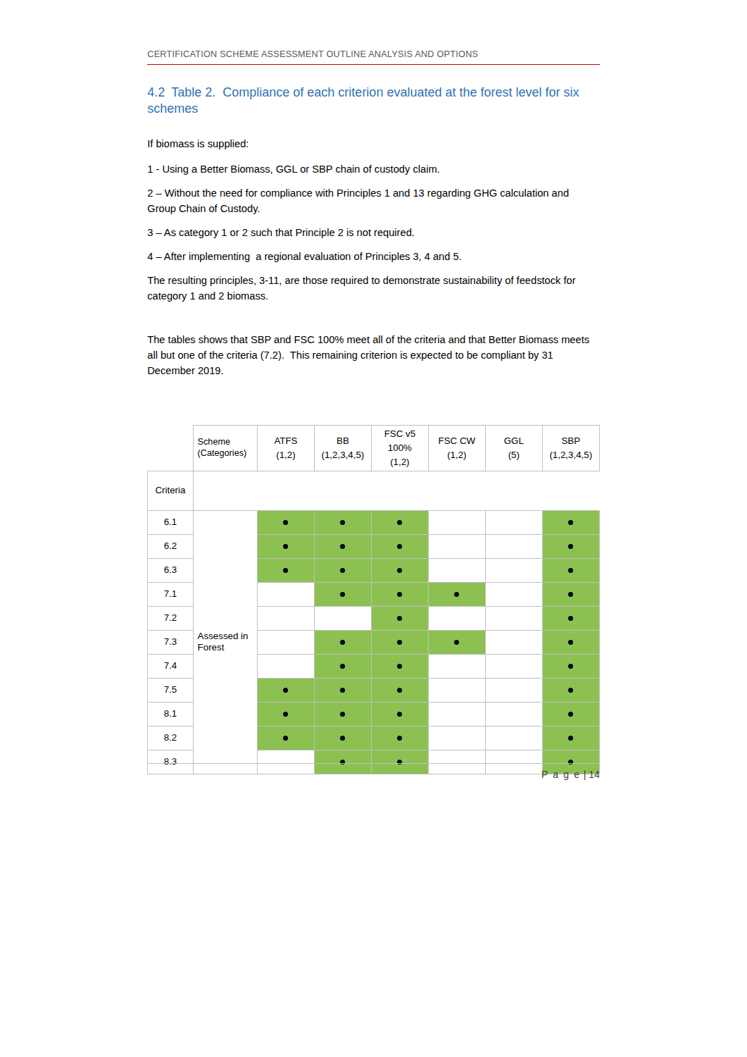Certification Scheme Assessment Outline Analysis and Options
4.2 Table 2. Compliance of each criterion evaluated at the forest level for six schemes
If biomass is supplied:
1 - Using a Better Biomass, GGL or SBP chain of custody claim.
2 – Without the need for compliance with Principles 1 and 13 regarding GHG calculation and Group Chain of Custody.
3 – As category 1 or 2 such that Principle 2 is not required.
4 – After implementing a regional evaluation of Principles 3, 4 and 5.
The resulting principles, 3-11, are those required to demonstrate sustainability of feedstock for category 1 and 2 biomass.
The tables shows that SBP and FSC 100% meet all of the criteria and that Better Biomass meets all but one of the criteria (7.2). This remaining criterion is expected to be compliant by 31 December 2019.
| | Scheme (Categories) | ATFS (1,2) | BB (1,2,3,4,5) | FSC v5 100% (1,2) | FSC CW (1,2) | GGL (5) | SBP (1,2,3,4,5) |
| Criteria | | | | | | | |
| 6.1 | Assessed in Forest | | | | | | |
| 6.2 | | | | | | |
| 6.3 | | | | | | |
| 7.1 | | | | | | |
| 7.2 | | | | | | |
| 7.3 | | | | | | |
| 7.4 | | | | | | |
| 7.5 | | | | | | |
| 8.1 | | | | | | |
| 8.2 | | | | | | |
| 8.3 | | | | | | |
P a g e | 14